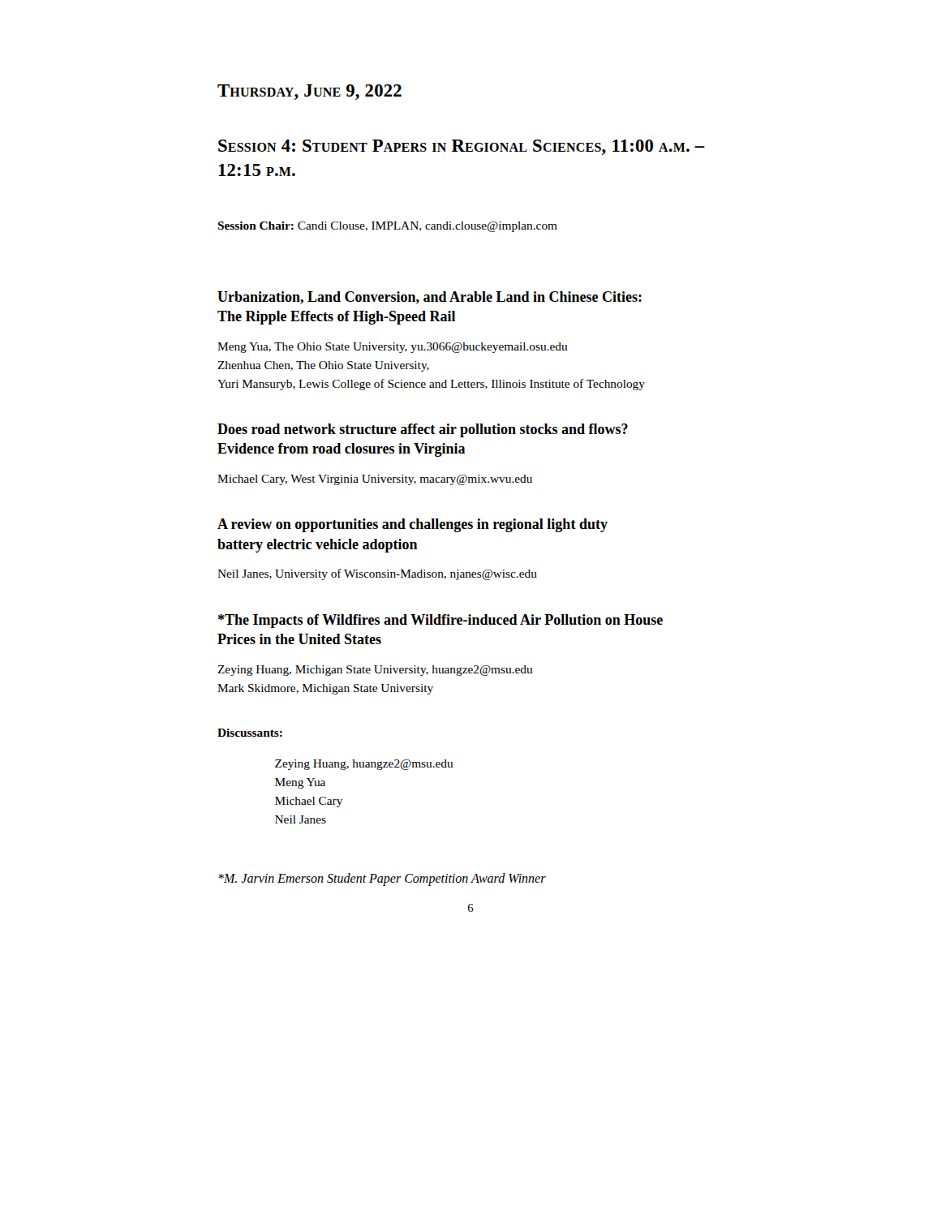Thursday, June 9, 2022
Session 4: Student Papers in Regional Sciences, 11:00 a.m. – 12:15 p.m.
Session Chair: Candi Clouse, IMPLAN, candi.clouse@implan.com
Urbanization, Land Conversion, and Arable Land in Chinese Cities:
The Ripple Effects of High-Speed Rail
Meng Yua, The Ohio State University, yu.3066@buckeyemail.osu.edu
Zhenhua Chen, The Ohio State University,
Yuri Mansuryb, Lewis College of Science and Letters, Illinois Institute of Technology
Does road network structure affect air pollution stocks and flows?
Evidence from road closures in Virginia
Michael Cary, West Virginia University, macary@mix.wvu.edu
A review on opportunities and challenges in regional light duty
battery electric vehicle adoption
Neil Janes, University of Wisconsin-Madison, njanes@wisc.edu
*The Impacts of Wildfires and Wildfire-induced Air Pollution on House
Prices in the United States
Zeying Huang, Michigan State University, huangze2@msu.edu
Mark Skidmore, Michigan State University
Discussants:
Zeying Huang, huangze2@msu.edu
Meng Yua
Michael Cary
Neil Janes
*M. Jarvin Emerson Student Paper Competition Award Winner
6